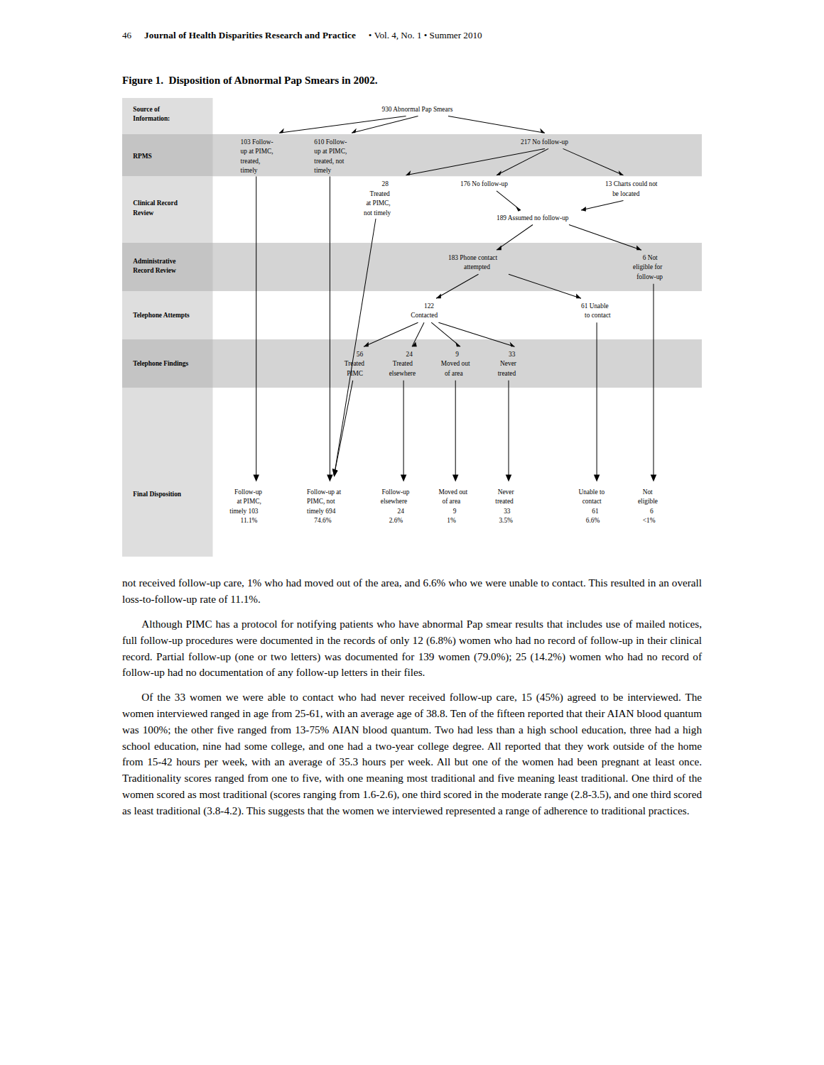46 Journal of Health Disparities Research and Practice • Vol. 4, No. 1 • Summer 2010
Figure 1. Disposition of Abnormal Pap Smears in 2002.
Source of Information: RPMS Clinical Record Review Administrative Record Review Telephone Attempts Telephone Findings Final Disposition 930 Abnormal Pap Smears 103 Follow- up at PIMC, treated, timely 610 Follow- up at PIMC, treated, not timely 217 No follow-up 28 Treated at PIMC, not timely 176 No follow-up 13 Charts could not be located 189 Assumed no follow-up 183 Phone contact attempted 6 Not eligible for follow-up 122 Contacted 61 Unable to contact 56 Treated PIMC 24 Treated elsewhere 9 Moved out of area 33 Never treated Follow-up at PIMC, timely 103 11.1% Follow-up at PIMC, not timely 694 74.6% Follow-up elsewhere 24 2.6% Moved out of area 9 1% Never treated 33 3.5% Unable to contact 61 6.6% Not eligible 6 <1%
not received follow-up care, 1% who had moved out of the area, and 6.6% who we were unable to contact. This resulted in an overall loss-to-follow-up rate of 11.1%.
Although PIMC has a protocol for notifying patients who have abnormal Pap smear results that includes use of mailed notices, full follow-up procedures were documented in the records of only 12 (6.8%) women who had no record of follow-up in their clinical record. Partial follow-up (one or two letters) was documented for 139 women (79.0%); 25 (14.2%) women who had no record of follow-up had no documentation of any follow-up letters in their files.
Of the 33 women we were able to contact who had never received follow-up care, 15 (45%) agreed to be interviewed. The women interviewed ranged in age from 25-61, with an average age of 38.8. Ten of the fifteen reported that their AIAN blood quantum was 100%; the other five ranged from 13-75% AIAN blood quantum. Two had less than a high school education, three had a high school education, nine had some college, and one had a two-year college degree. All reported that they work outside of the home from 15-42 hours per week, with an average of 35.3 hours per week. All but one of the women had been pregnant at least once. Traditionality scores ranged from one to five, with one meaning most traditional and five meaning least traditional. One third of the women scored as most traditional (scores ranging from 1.6-2.6), one third scored in the moderate range (2.8-3.5), and one third scored as least traditional (3.8-4.2). This suggests that the women we interviewed represented a range of adherence to traditional practices.